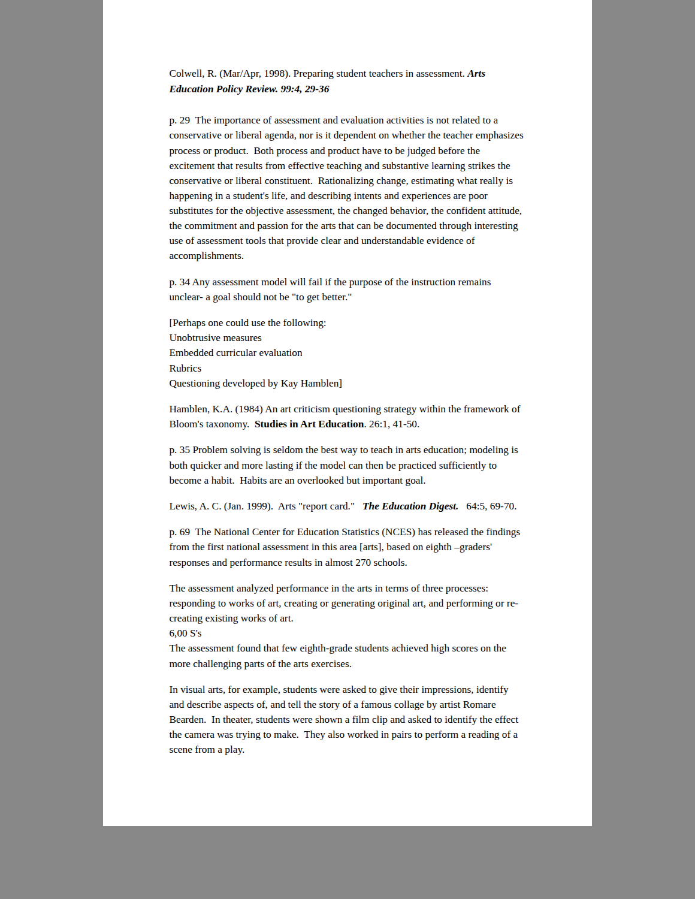Colwell, R. (Mar/Apr, 1998). Preparing student teachers in assessment. Arts Education Policy Review. 99:4, 29-36
p. 29 The importance of assessment and evaluation activities is not related to a conservative or liberal agenda, nor is it dependent on whether the teacher emphasizes process or product. Both process and product have to be judged before the excitement that results from effective teaching and substantive learning strikes the conservative or liberal constituent. Rationalizing change, estimating what really is happening in a student's life, and describing intents and experiences are poor substitutes for the objective assessment, the changed behavior, the confident attitude, the commitment and passion for the arts that can be documented through interesting use of assessment tools that provide clear and understandable evidence of accomplishments.
p. 34 Any assessment model will fail if the purpose of the instruction remains unclear- a goal should not be "to get better."
[Perhaps one could use the following:
Unobtrusive measures
Embedded curricular evaluation
Rubrics
Questioning developed by Kay Hamblen]
Hamblen, K.A. (1984) An art criticism questioning strategy within the framework of Bloom's taxonomy. Studies in Art Education. 26:1, 41-50.
p. 35 Problem solving is seldom the best way to teach in arts education; modeling is both quicker and more lasting if the model can then be practiced sufficiently to become a habit. Habits are an overlooked but important goal.
Lewis, A. C. (Jan. 1999). Arts "report card." The Education Digest. 64:5, 69-70.
p. 69 The National Center for Education Statistics (NCES) has released the findings from the first national assessment in this area [arts], based on eighth –graders' responses and performance results in almost 270 schools.
The assessment analyzed performance in the arts in terms of three processes: responding to works of art, creating or generating original art, and performing or re-creating existing works of art.
6,00 S's
The assessment found that few eighth-grade students achieved high scores on the more challenging parts of the arts exercises.
In visual arts, for example, students were asked to give their impressions, identify and describe aspects of, and tell the story of a famous collage by artist Romare Bearden. In theater, students were shown a film clip and asked to identify the effect the camera was trying to make. They also worked in pairs to perform a reading of a scene from a play.